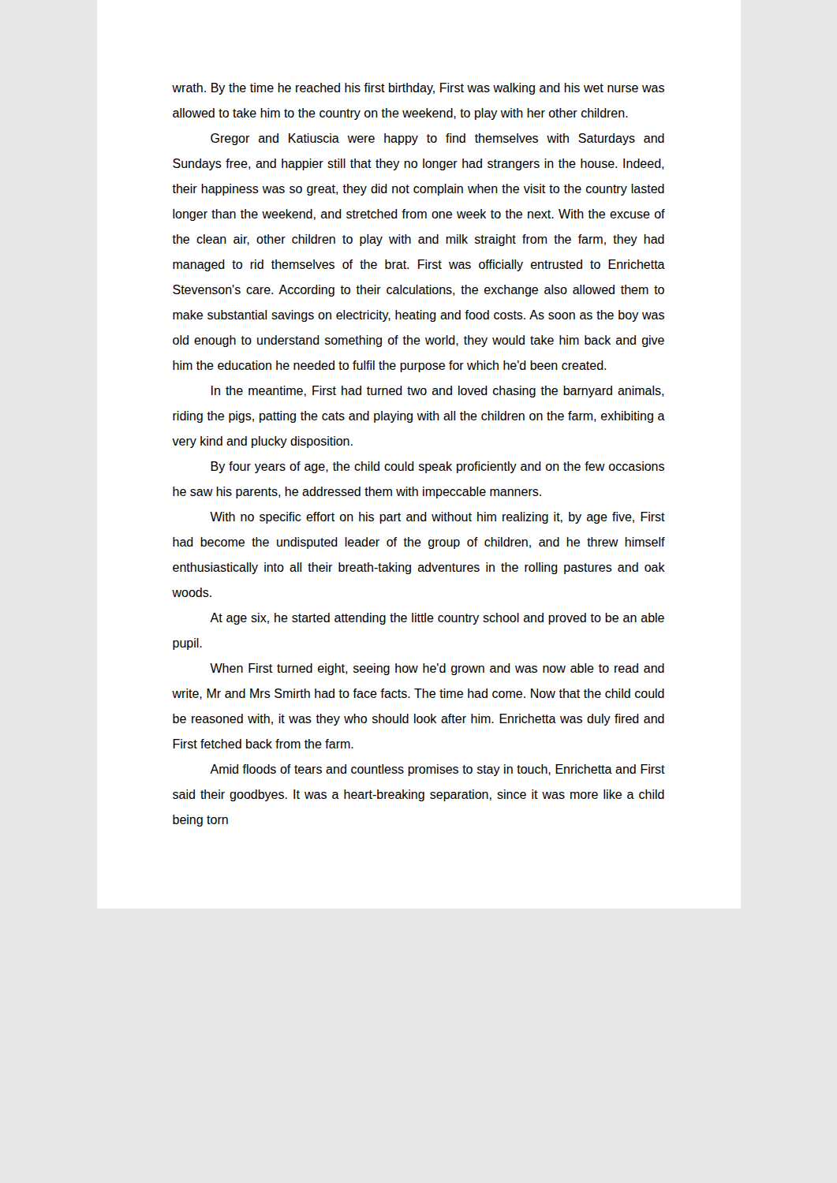wrath. By the time he reached his first birthday, First was walking and his wet nurse was allowed to take him to the country on the weekend, to play with her other children.
Gregor and Katiuscia were happy to find themselves with Saturdays and Sundays free, and happier still that they no longer had strangers in the house. Indeed, their happiness was so great, they did not complain when the visit to the country lasted longer than the weekend, and stretched from one week to the next. With the excuse of the clean air, other children to play with and milk straight from the farm, they had managed to rid themselves of the brat. First was officially entrusted to Enrichetta Stevenson's care. According to their calculations, the exchange also allowed them to make substantial savings on electricity, heating and food costs. As soon as the boy was old enough to understand something of the world, they would take him back and give him the education he needed to fulfil the purpose for which he'd been created.
In the meantime, First had turned two and loved chasing the barnyard animals, riding the pigs, patting the cats and playing with all the children on the farm, exhibiting a very kind and plucky disposition.
By four years of age, the child could speak proficiently and on the few occasions he saw his parents, he addressed them with impeccable manners.
With no specific effort on his part and without him realizing it, by age five, First had become the undisputed leader of the group of children, and he threw himself enthusiastically into all their breath-taking adventures in the rolling pastures and oak woods.
At age six, he started attending the little country school and proved to be an able pupil.
When First turned eight, seeing how he'd grown and was now able to read and write, Mr and Mrs Smirth had to face facts. The time had come. Now that the child could be reasoned with, it was they who should look after him. Enrichetta was duly fired and First fetched back from the farm.
Amid floods of tears and countless promises to stay in touch, Enrichetta and First said their goodbyes. It was a heart-breaking separation, since it was more like a child being torn